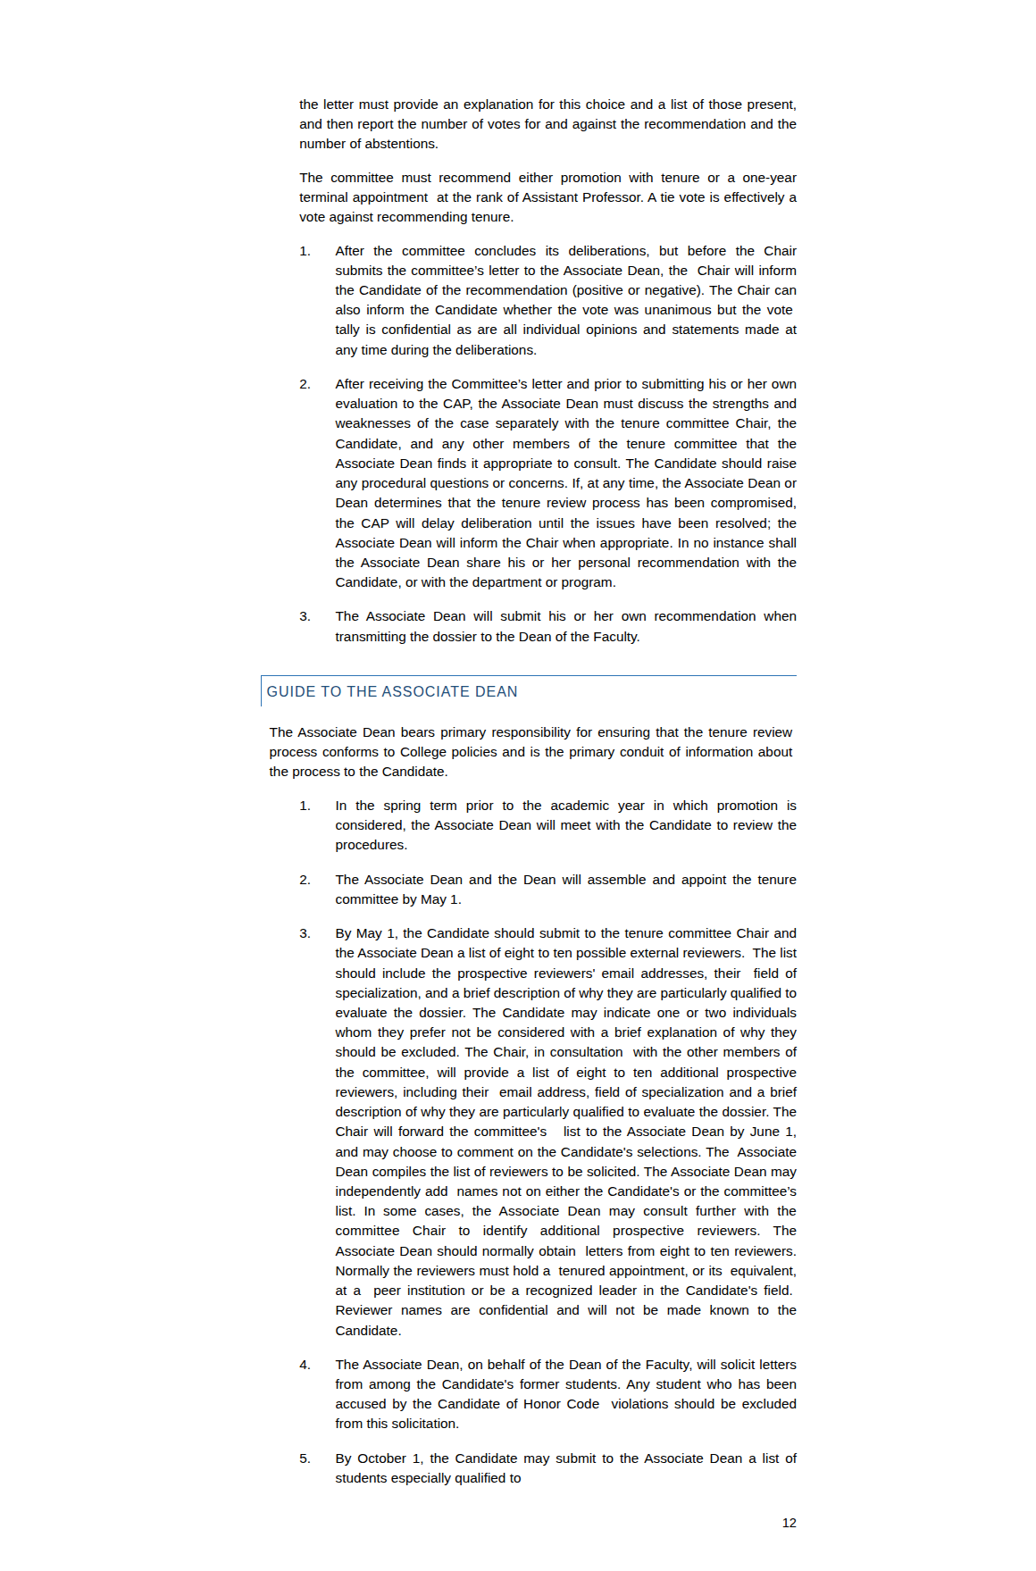the letter must provide an explanation for this choice and a list of those present, and then report the number of votes for and against the recommendation and the number of abstentions.
The committee must recommend either promotion with tenure or a one-year terminal appointment at the rank of Assistant Professor. A tie vote is effectively a vote against recommending tenure.
After the committee concludes its deliberations, but before the Chair submits the committee’s letter to the Associate Dean, the Chair will inform the Candidate of the recommendation (positive or negative). The Chair can also inform the Candidate whether the vote was unanimous but the vote tally is confidential as are all individual opinions and statements made at any time during the deliberations.
After receiving the Committee’s letter and prior to submitting his or her own evaluation to the CAP, the Associate Dean must discuss the strengths and weaknesses of the case separately with the tenure committee Chair, the Candidate, and any other members of the tenure committee that the Associate Dean finds it appropriate to consult. The Candidate should raise any procedural questions or concerns. If, at any time, the Associate Dean or Dean determines that the tenure review process has been compromised, the CAP will delay deliberation until the issues have been resolved; the Associate Dean will inform the Chair when appropriate. In no instance shall the Associate Dean share his or her personal recommendation with the Candidate, or with the department or program.
The Associate Dean will submit his or her own recommendation when transmitting the dossier to the Dean of the Faculty.
Guide to the Associate Dean
The Associate Dean bears primary responsibility for ensuring that the tenure review process conforms to College policies and is the primary conduit of information about the process to the Candidate.
In the spring term prior to the academic year in which promotion is considered, the Associate Dean will meet with the Candidate to review the procedures.
The Associate Dean and the Dean will assemble and appoint the tenure committee by May 1.
By May 1, the Candidate should submit to the tenure committee Chair and the Associate Dean a list of eight to ten possible external reviewers. The list should include the prospective reviewers' email addresses, their field of specialization, and a brief description of why they are particularly qualified to evaluate the dossier. The Candidate may indicate one or two individuals whom they prefer not be considered with a brief explanation of why they should be excluded. The Chair, in consultation with the other members of the committee, will provide a list of eight to ten additional prospective reviewers, including their email address, field of specialization and a brief description of why they are particularly qualified to evaluate the dossier. The Chair will forward the committee's list to the Associate Dean by June 1, and may choose to comment on the Candidate's selections. The Associate Dean compiles the list of reviewers to be solicited. The Associate Dean may independently add names not on either the Candidate's or the committee’s list. In some cases, the Associate Dean may consult further with the committee Chair to identify additional prospective reviewers. The Associate Dean should normally obtain letters from eight to ten reviewers. Normally the reviewers must hold a tenured appointment, or its equivalent, at a peer institution or be a recognized leader in the Candidate's field. Reviewer names are confidential and will not be made known to the Candidate.
The Associate Dean, on behalf of the Dean of the Faculty, will solicit letters from among the Candidate's former students. Any student who has been accused by the Candidate of Honor Code violations should be excluded from this solicitation.
By October 1, the Candidate may submit to the Associate Dean a list of students especially qualified to
12